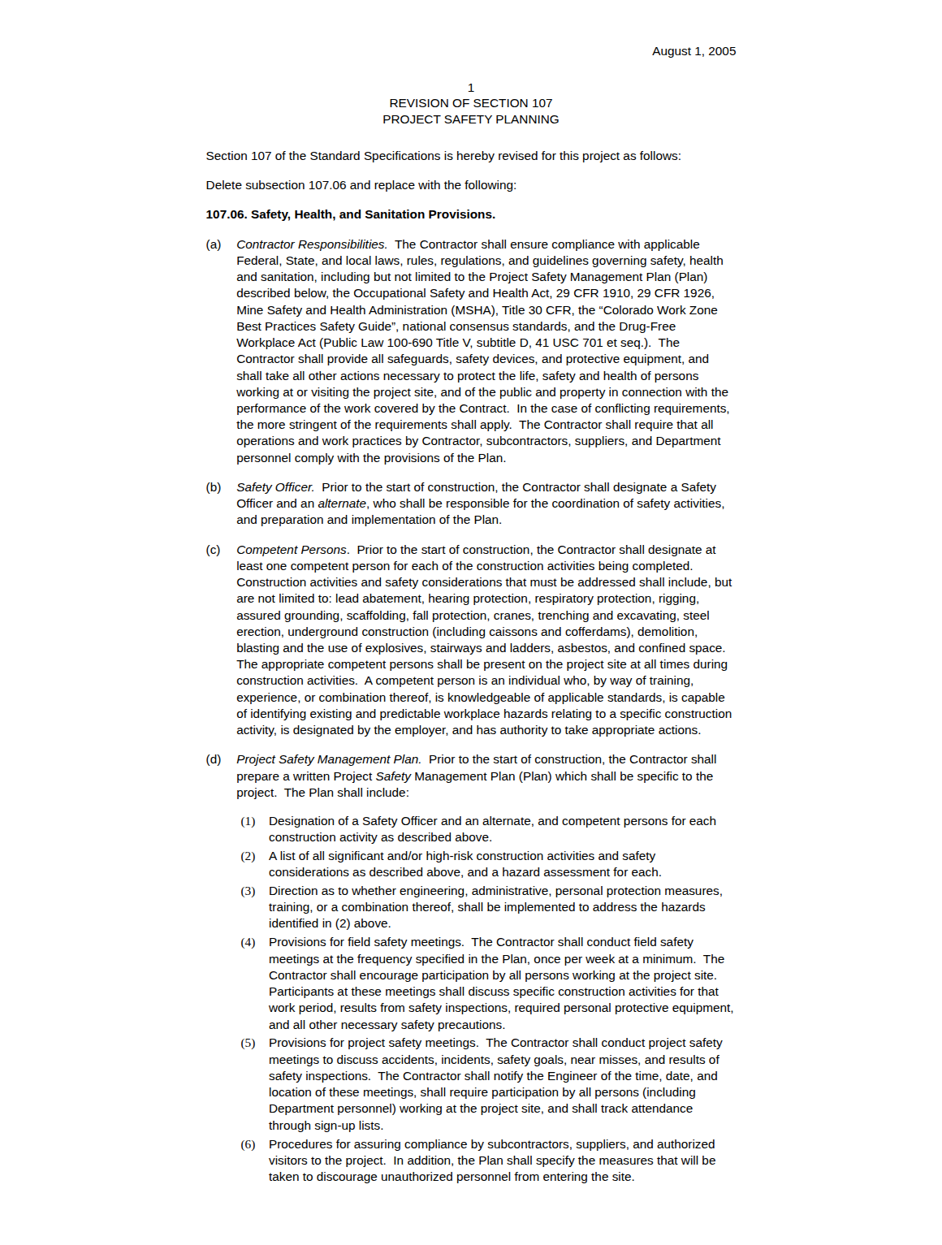August 1, 2005
1
REVISION OF SECTION 107
PROJECT SAFETY PLANNING
Section 107 of the Standard Specifications is hereby revised for this project as follows:
Delete subsection 107.06 and replace with the following:
107.06. Safety, Health, and Sanitation Provisions.
(a) Contractor Responsibilities. The Contractor shall ensure compliance with applicable Federal, State, and local laws, rules, regulations, and guidelines governing safety, health and sanitation, including but not limited to the Project Safety Management Plan (Plan) described below, the Occupational Safety and Health Act, 29 CFR 1910, 29 CFR 1926, Mine Safety and Health Administration (MSHA), Title 30 CFR, the “Colorado Work Zone Best Practices Safety Guide”, national consensus standards, and the Drug-Free Workplace Act (Public Law 100-690 Title V, subtitle D, 41 USC 701 et seq.). The Contractor shall provide all safeguards, safety devices, and protective equipment, and shall take all other actions necessary to protect the life, safety and health of persons working at or visiting the project site, and of the public and property in connection with the performance of the work covered by the Contract. In the case of conflicting requirements, the more stringent of the requirements shall apply. The Contractor shall require that all operations and work practices by Contractor, subcontractors, suppliers, and Department personnel comply with the provisions of the Plan.
(b) Safety Officer. Prior to the start of construction, the Contractor shall designate a Safety Officer and an alternate, who shall be responsible for the coordination of safety activities, and preparation and implementation of the Plan.
(c) Competent Persons. Prior to the start of construction, the Contractor shall designate at least one competent person for each of the construction activities being completed. Construction activities and safety considerations that must be addressed shall include, but are not limited to: lead abatement, hearing protection, respiratory protection, rigging, assured grounding, scaffolding, fall protection, cranes, trenching and excavating, steel erection, underground construction (including caissons and cofferdams), demolition, blasting and the use of explosives, stairways and ladders, asbestos, and confined space. The appropriate competent persons shall be present on the project site at all times during construction activities. A competent person is an individual who, by way of training, experience, or combination thereof, is knowledgeable of applicable standards, is capable of identifying existing and predictable workplace hazards relating to a specific construction activity, is designated by the employer, and has authority to take appropriate actions.
(d) Project Safety Management Plan. Prior to the start of construction, the Contractor shall prepare a written Project Safety Management Plan (Plan) which shall be specific to the project. The Plan shall include:
(1) Designation of a Safety Officer and an alternate, and competent persons for each construction activity as described above.
(2) A list of all significant and/or high-risk construction activities and safety considerations as described above, and a hazard assessment for each.
(3) Direction as to whether engineering, administrative, personal protection measures, training, or a combination thereof, shall be implemented to address the hazards identified in (2) above.
(4) Provisions for field safety meetings. The Contractor shall conduct field safety meetings at the frequency specified in the Plan, once per week at a minimum. The Contractor shall encourage participation by all persons working at the project site. Participants at these meetings shall discuss specific construction activities for that work period, results from safety inspections, required personal protective equipment, and all other necessary safety precautions.
(5) Provisions for project safety meetings. The Contractor shall conduct project safety meetings to discuss accidents, incidents, safety goals, near misses, and results of safety inspections. The Contractor shall notify the Engineer of the time, date, and location of these meetings, shall require participation by all persons (including Department personnel) working at the project site, and shall track attendance through sign-up lists.
(6) Procedures for assuring compliance by subcontractors, suppliers, and authorized visitors to the project. In addition, the Plan shall specify the measures that will be taken to discourage unauthorized personnel from entering the site.